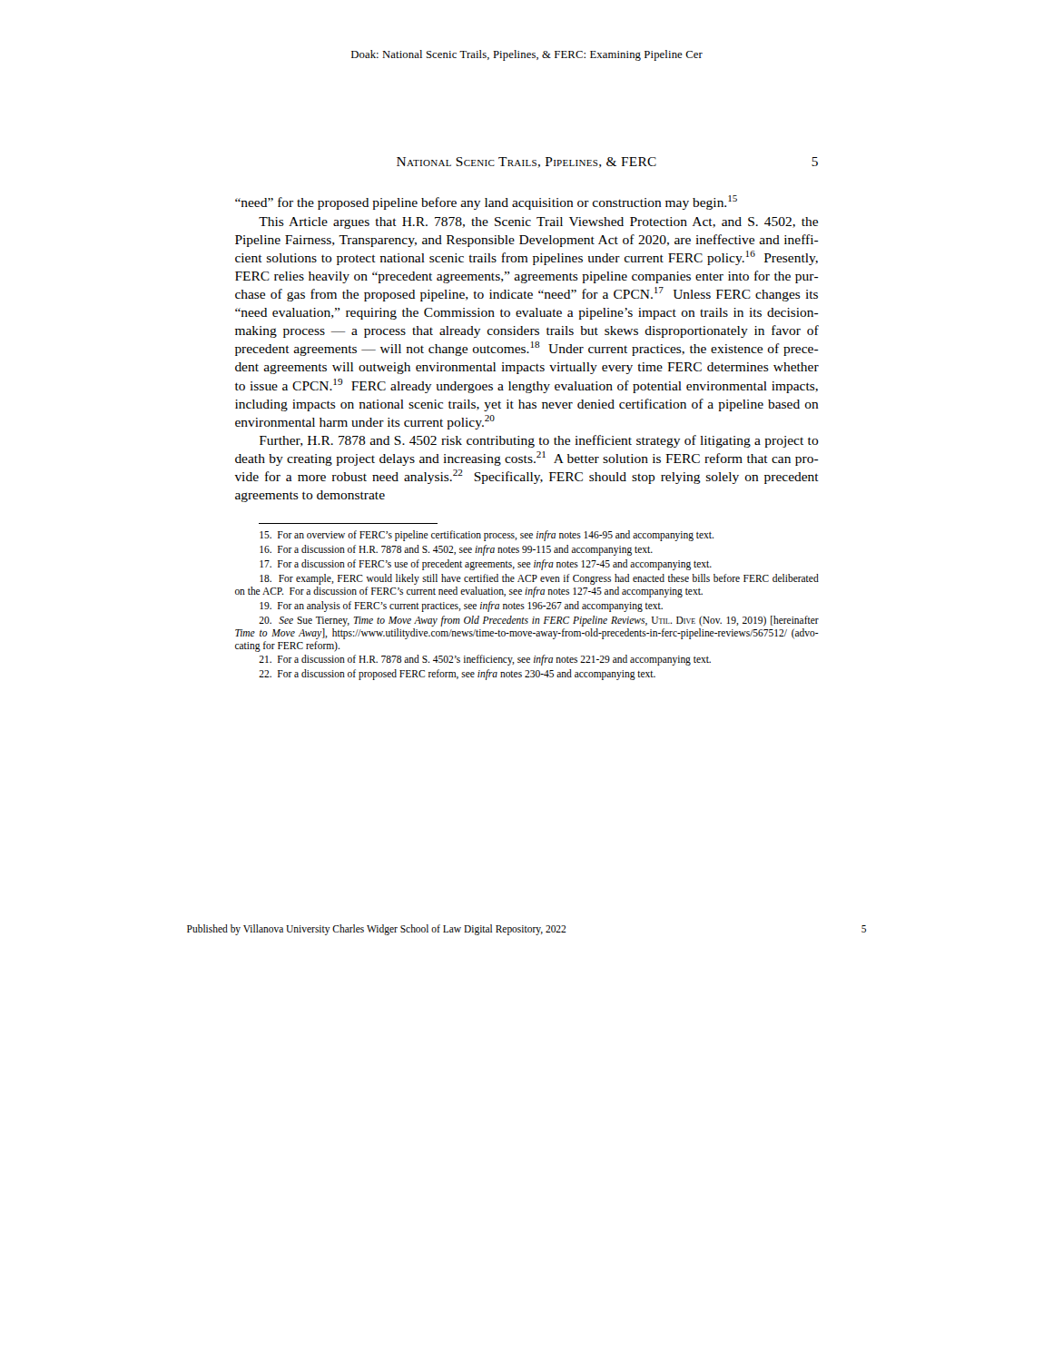Doak: National Scenic Trails, Pipelines, & FERC: Examining Pipeline Cer
National Scenic Trails, Pipelines, & FERC 5
“need” for the proposed pipeline before any land acquisition or construction may begin.15
This Article argues that H.R. 7878, the Scenic Trail Viewshed Protection Act, and S. 4502, the Pipeline Fairness, Transparency, and Responsible Development Act of 2020, are ineffective and inefficient solutions to protect national scenic trails from pipelines under current FERC policy.16 Presently, FERC relies heavily on “precedent agreements,” agreements pipeline companies enter into for the purchase of gas from the proposed pipeline, to indicate “need” for a CPCN.17 Unless FERC changes its “need evaluation,” requiring the Commission to evaluate a pipeline’s impact on trails in its decision-making process — a process that already considers trails but skews disproportionately in favor of precedent agreements — will not change outcomes.18 Under current practices, the existence of precedent agreements will outweigh environmental impacts virtually every time FERC determines whether to issue a CPCN.19 FERC already undergoes a lengthy evaluation of potential environmental impacts, including impacts on national scenic trails, yet it has never denied certification of a pipeline based on environmental harm under its current policy.20
Further, H.R. 7878 and S. 4502 risk contributing to the inefficient strategy of litigating a project to death by creating project delays and increasing costs.21 A better solution is FERC reform that can provide for a more robust need analysis.22 Specifically, FERC should stop relying solely on precedent agreements to demonstrate
15. For an overview of FERC’s pipeline certification process, see infra notes 146-95 and accompanying text.
16. For a discussion of H.R. 7878 and S. 4502, see infra notes 99-115 and accompanying text.
17. For a discussion of FERC’s use of precedent agreements, see infra notes 127-45 and accompanying text.
18. For example, FERC would likely still have certified the ACP even if Congress had enacted these bills before FERC deliberated on the ACP. For a discussion of FERC’s current need evaluation, see infra notes 127-45 and accompanying text.
19. For an analysis of FERC’s current practices, see infra notes 196-267 and accompanying text.
20. See Sue Tierney, Time to Move Away from Old Precedents in FERC Pipeline Reviews, Util. Dive (Nov. 19, 2019) [hereinafter Time to Move Away], https://www.utilitydive.com/news/time-to-move-away-from-old-precedents-in-ferc-pipeline-reviews/567512/ (advocating for FERC reform).
21. For a discussion of H.R. 7878 and S. 4502’s inefficiency, see infra notes 221-29 and accompanying text.
22. For a discussion of proposed FERC reform, see infra notes 230-45 and accompanying text.
Published by Villanova University Charles Widger School of Law Digital Repository, 2022 5